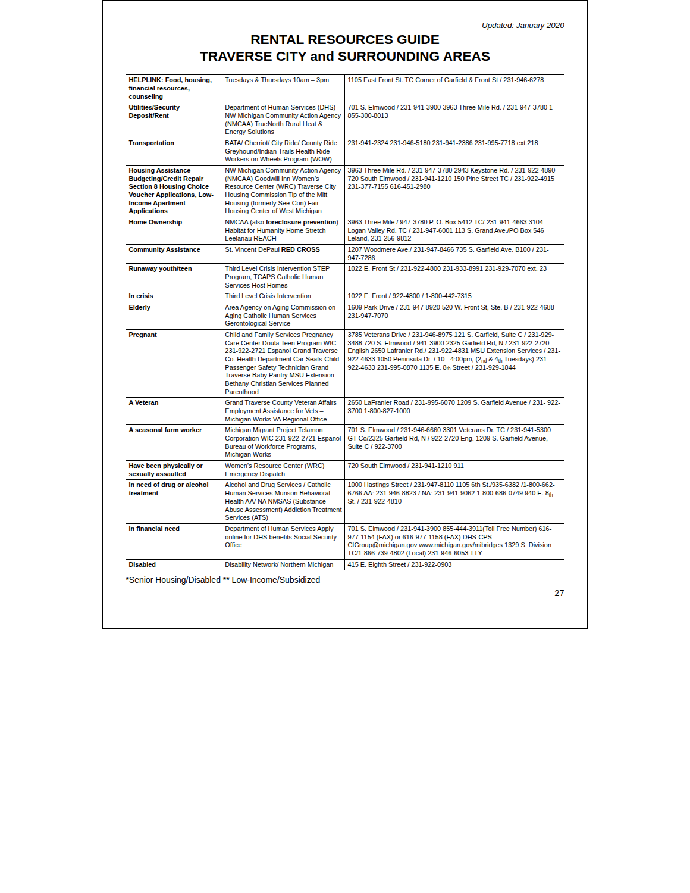Updated: January 2020
RENTAL RESOURCES GUIDE
TRAVERSE CITY and SURROUNDING AREAS
| HELPLINK: Food, housing, financial resources, counseling | Tuesdays & Thursdays 10am – 3pm | 1105 East Front St. TC Corner of Garfield & Front St / 231-946-6278 |
| Utilities/Security Deposit/Rent | Department of Human Services (DHS) NW Michigan Community Action Agency (NMCAA) TrueNorth Rural Heat & Energy Solutions | 701 S. Elmwood / 231-941-3900 3963 Three Mile Rd. / 231-947-3780 1-855-300-8013 |
| Transportation | BATA/ Cherriot/ City Ride/ County Ride Greyhound/Indian Trails Health Ride Workers on Wheels Program (WOW) | 231-941-2324 231-946-5180 231-941-2386 231-995-7718 ext.218 |
| Housing Assistance Budgeting/Credit Repair Section 8 Housing Choice Voucher Applications, Low-Income Apartment Applications | NW Michigan Community Action Agency (NMCAA) Goodwill Inn Women’s Resource Center (WRC) Traverse City Housing Commission Tip of the Mitt Housing (formerly See-Con) Fair Housing Center of West Michigan | 3963 Three Mile Rd. / 231-947-3780 2943 Keystone Rd. / 231-922-4890 720 South Elmwood / 231-941-1210 150 Pine Street TC / 231-922-4915 231-377-7155 616-451-2980 |
| Home Ownership | NMCAA (also foreclosure prevention ) Habitat for Humanity Home Stretch Leelanau REACH | 3963 Three Mile / 947-3780 P. O. Box 5412 TC/ 231-941-4663 3104 Logan Valley Rd. TC / 231-947-6001 113 S. Grand Ave./PO Box 546 Leland, 231-256-9812 |
| Community Assistance | St. Vincent DePaul RED CROSS | 1207 Woodmere Ave./ 231-947-8466 735 S. Garfield Ave. B100 / 231-947-7286 |
| Runaway youth/teen | Third Level Crisis Intervention STEP Program, TCAPS Catholic Human Services Host Homes | 1022 E. Front St / 231-922-4800 231-933-8991 231-929-7070 ext. 23 |
| In crisis | Third Level Crisis Intervention | 1022 E. Front / 922-4800 / 1-800-442-7315 |
| Elderly | Area Agency on Aging Commission on Aging Catholic Human Services Gerontological Service | 1609 Park Drive / 231-947-8920 520 W. Front St, Ste. B / 231-922-4688 231-947-7070 |
| Pregnant | Child and Family Services Pregnancy Care Center Doula Teen Program WIC - 231-922-2721 Espanol Grand Traverse Co. Health Department Car Seats-Child Passenger Safety Technician Grand Traverse Baby Pantry MSU Extension Bethany Christian Services Planned Parenthood | 3785 Veterans Drive / 231-946-8975 121 S. Garfield, Suite C / 231-929-3488 720 S. Elmwood / 941-3900 2325 Garfield Rd, N / 231-922-2720 English 2650 Lafranier Rd./ 231-922-4831 MSU Extension Services / 231-922-4633 1050 Peninsula Dr. / 10 - 4:00pm, (2 nd & 4 th Tuesdays) 231-922-4633 231-995-0870 1135 E. 8 th Street / 231-929-1844 |
| A Veteran | Grand Traverse County Veteran Affairs Employment Assistance for Vets – Michigan Works VA Regional Office | 2650 LaFranier Road / 231-995-6070 1209 S. Garfield Avenue / 231- 922-3700 1-800-827-1000 |
| A seasonal farm worker | Michigan Migrant Project Telamon Corporation WIC 231-922-2721 Espanol Bureau of Workforce Programs, Michigan Works | 701 S. Elmwood / 231-946-6660 3301 Veterans Dr. TC / 231-941-5300 GT Co/2325 Garfield Rd, N / 922-2720 Eng. 1209 S. Garfield Avenue, Suite C / 922-3700 |
| Have been physically or sexually assaulted | Women’s Resource Center (WRC) Emergency Dispatch | 720 South Elmwood / 231-941-1210 911 |
| In need of drug or alcohol treatment | Alcohol and Drug Services / Catholic Human Services Munson Behavioral Health AA/ NA NMSAS (Substance Abuse Assessment) Addiction Treatment Services (ATS) | 1000 Hastings Street / 231-947-8110 1105 6th St./935-6382 /1-800-662-6766 AA: 231-946-8823 / NA: 231-941-9062 1-800-686-0749 940 E. 8 th St. / 231-922-4810 |
| In financial need | Department of Human Services Apply online for DHS benefits Social Security Office | 701 S. Elmwood / 231-941-3900 855-444-3911(Toll Free Number) 616-977-1154 (FAX) or 616-977-1158 (FAX) DHS-CPS-CIGroup@michigan.gov www.michigan.gov/mibridges 1329 S. Division TC/1-866-739-4802 (Local) 231-946-6053 TTY |
| Disabled | Disability Network/ Northern Michigan | 415 E. Eighth Street / 231-922-0903 |
*Senior Housing/Disabled ** Low-Income/Subsidized
27